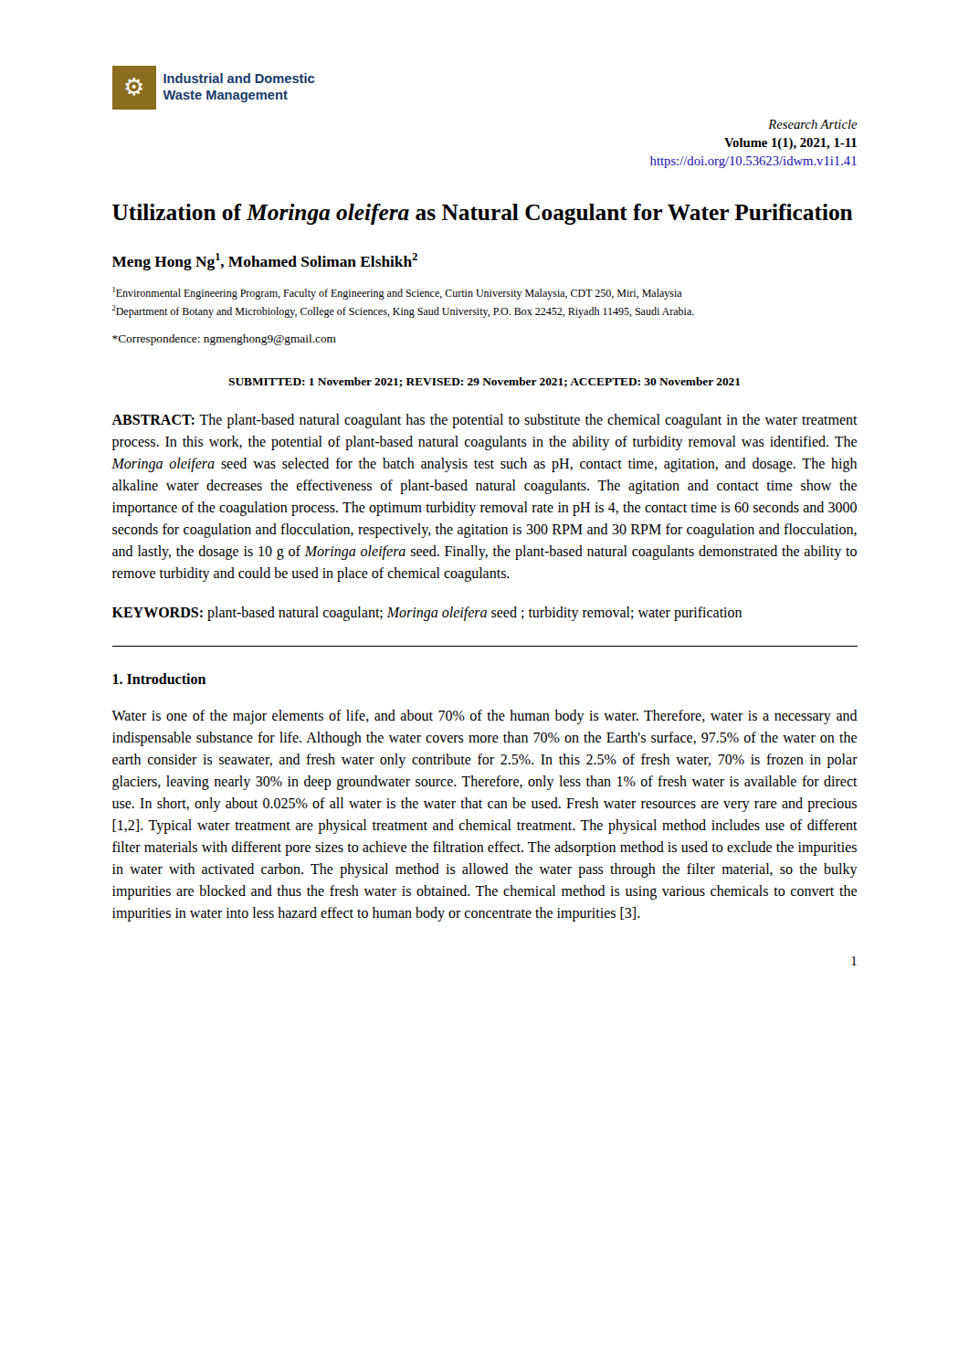⚙Industrial and Domestic
Waste Management
Research Article
Volume 1(1), 2021, 1-11
https://doi.org/10.53623/idwm.v1i1.41
Utilization of Moringa oleifera as Natural Coagulant for Water Purification
Meng Hong Ng1, Mohamed Soliman Elshikh2
1Environmental Engineering Program, Faculty of Engineering and Science, Curtin University Malaysia, CDT 250, Miri, Malaysia
2Department of Botany and Microbiology, College of Sciences, King Saud University, P.O. Box 22452, Riyadh 11495, Saudi Arabia.
*Correspondence: ngmenghong9@gmail.com
SUBMITTED: 1 November 2021; REVISED: 29 November 2021; ACCEPTED: 30 November 2021
ABSTRACT: The plant-based natural coagulant has the potential to substitute the chemical coagulant in the water treatment process. In this work, the potential of plant-based natural coagulants in the ability of turbidity removal was identified. The Moringa oleifera seed was selected for the batch analysis test such as pH, contact time, agitation, and dosage. The high alkaline water decreases the effectiveness of plant-based natural coagulants. The agitation and contact time show the importance of the coagulation process. The optimum turbidity removal rate in pH is 4, the contact time is 60 seconds and 3000 seconds for coagulation and flocculation, respectively, the agitation is 300 RPM and 30 RPM for coagulation and flocculation, and lastly, the dosage is 10 g of Moringa oleifera seed. Finally, the plant-based natural coagulants demonstrated the ability to remove turbidity and could be used in place of chemical coagulants.
KEYWORDS: plant-based natural coagulant; Moringa oleifera seed ; turbidity removal; water purification
1. Introduction
Water is one of the major elements of life, and about 70% of the human body is water. Therefore, water is a necessary and indispensable substance for life. Although the water covers more than 70% on the Earth's surface, 97.5% of the water on the earth consider is seawater, and fresh water only contribute for 2.5%. In this 2.5% of fresh water, 70% is frozen in polar glaciers, leaving nearly 30% in deep groundwater source. Therefore, only less than 1% of fresh water is available for direct use. In short, only about 0.025% of all water is the water that can be used. Fresh water resources are very rare and precious [1,2]. Typical water treatment are physical treatment and chemical treatment. The physical method includes use of different filter materials with different pore sizes to achieve the filtration effect. The adsorption method is used to exclude the impurities in water with activated carbon. The physical method is allowed the water pass through the filter material, so the bulky impurities are blocked and thus the fresh water is obtained. The chemical method is using various chemicals to convert the impurities in water into less hazard effect to human body or concentrate the impurities [3].
1